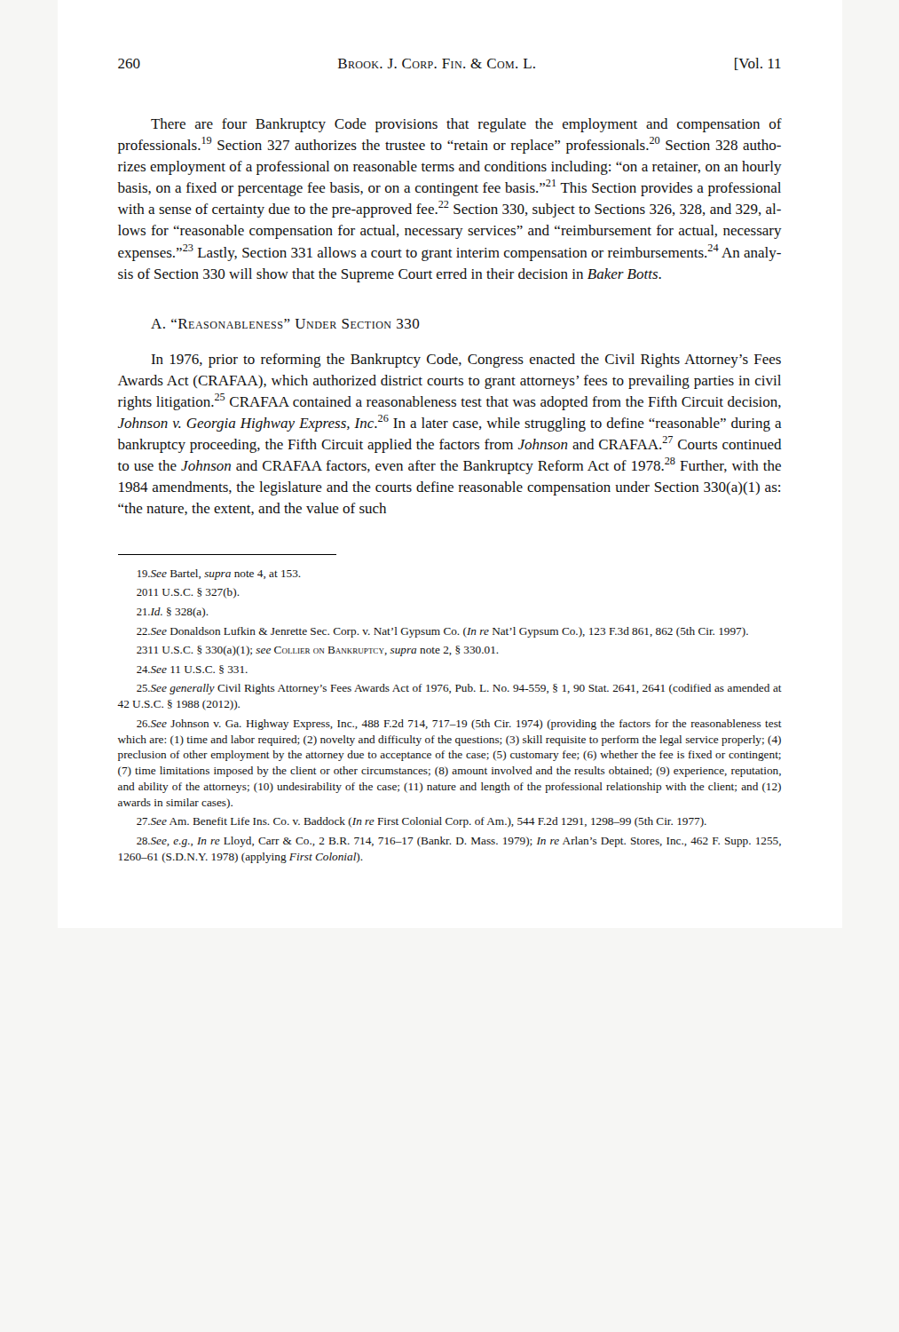260 Brook. J. Corp. Fin. & Com. L. [Vol. 11
There are four Bankruptcy Code provisions that regulate the employment and compensation of professionals.19 Section 327 authorizes the trustee to “retain or replace” professionals.20 Section 328 authorizes employment of a professional on reasonable terms and conditions including: “on a retainer, on an hourly basis, on a fixed or percentage fee basis, or on a contingent fee basis.”21 This Section provides a professional with a sense of certainty due to the pre-approved fee.22 Section 330, subject to Sections 326, 328, and 329, allows for “reasonable compensation for actual, necessary services” and “reimbursement for actual, necessary expenses.”23 Lastly, Section 331 allows a court to grant interim compensation or reimbursements.24 An analysis of Section 330 will show that the Supreme Court erred in their decision in Baker Botts.
A. “Reasonableness” Under Section 330
In 1976, prior to reforming the Bankruptcy Code, Congress enacted the Civil Rights Attorney’s Fees Awards Act (CRAFAA), which authorized district courts to grant attorneys’ fees to prevailing parties in civil rights litigation.25 CRAFAA contained a reasonableness test that was adopted from the Fifth Circuit decision, Johnson v. Georgia Highway Express, Inc.26 In a later case, while struggling to define “reasonable” during a bankruptcy proceeding, the Fifth Circuit applied the factors from Johnson and CRAFAA.27 Courts continued to use the Johnson and CRAFAA factors, even after the Bankruptcy Reform Act of 1978.28 Further, with the 1984 amendments, the legislature and the courts define reasonable compensation under Section 330(a)(1) as: “the nature, the extent, and the value of such
See Bartel, supra note 4, at 153.
11 U.S.C. § 327(b).
Id. § 328(a).
See Donaldson Lufkin & Jenrette Sec. Corp. v. Nat’l Gypsum Co. (In re Nat’l Gypsum Co.), 123 F.3d 861, 862 (5th Cir. 1997).
11 U.S.C. § 330(a)(1); see Collier on Bankruptcy, supra note 2, § 330.01.
See 11 U.S.C. § 331.
See generally Civil Rights Attorney’s Fees Awards Act of 1976, Pub. L. No. 94-559, § 1, 90 Stat. 2641, 2641 (codified as amended at 42 U.S.C. § 1988 (2012)).
See Johnson v. Ga. Highway Express, Inc., 488 F.2d 714, 717–19 (5th Cir. 1974) (providing the factors for the reasonableness test which are: (1) time and labor required; (2) novelty and difficulty of the questions; (3) skill requisite to perform the legal service properly; (4) preclusion of other employment by the attorney due to acceptance of the case; (5) customary fee; (6) whether the fee is fixed or contingent; (7) time limitations imposed by the client or other circumstances; (8) amount involved and the results obtained; (9) experience, reputation, and ability of the attorneys; (10) undesirability of the case; (11) nature and length of the professional relationship with the client; and (12) awards in similar cases).
See Am. Benefit Life Ins. Co. v. Baddock (In re First Colonial Corp. of Am.), 544 F.2d 1291, 1298–99 (5th Cir. 1977).
See, e.g., In re Lloyd, Carr & Co., 2 B.R. 714, 716–17 (Bankr. D. Mass. 1979); In re Arlan’s Dept. Stores, Inc., 462 F. Supp. 1255, 1260–61 (S.D.N.Y. 1978) (applying First Colonial).